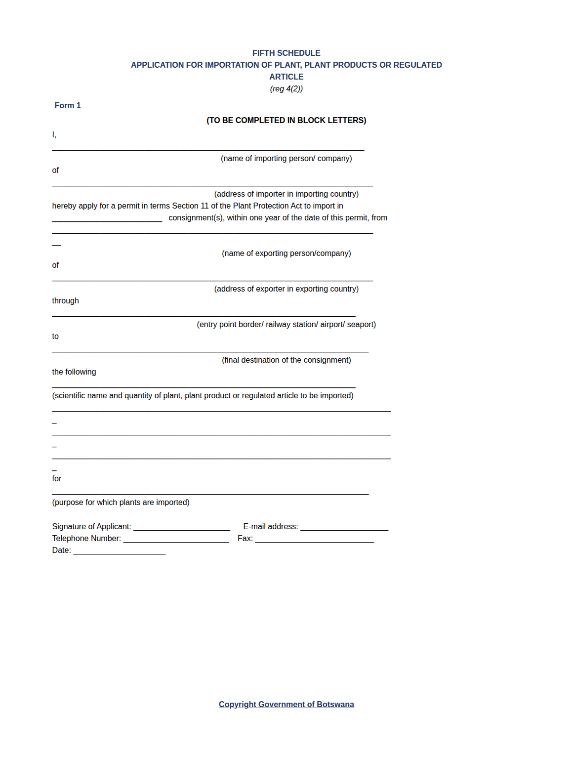FIFTH SCHEDULE
APPLICATION FOR IMPORTATION OF PLANT, PLANT PRODUCTS OR REGULATED
ARTICLE
(reg 4(2))
Form 1
(TO BE COMPLETED IN BLOCK LETTERS)
I,
_______________________________________________________________________
(name of importing person/ company)
of
_________________________________________________________________________
(address of importer in importing country)
hereby apply for a permit in terms Section 11 of the Plant Protection Act to import in
_________________________ consignment(s), within one year of the date of this permit, from
_________________________________________________________________________
__
(name of exporting person/company)
of
_________________________________________________________________________
(address of exporter in exporting country)
through
_____________________________________________________________________
(entry point border/ railway station/ airport/ seaport)
to
________________________________________________________________________
(final destination of the consignment)
the following
_____________________________________________________________________
(scientific name and quantity of plant, plant product or regulated article to be imported)
_____________________________________________________________________________
_
_____________________________________________________________________________
_
_____________________________________________________________________________
_
for
________________________________________________________________________
(purpose for which plants are imported)
Signature of Applicant: ______________________ E-mail address: ____________________
Telephone Number: ________________________ Fax: ___________________________
Date: _____________________
Copyright Government of Botswana